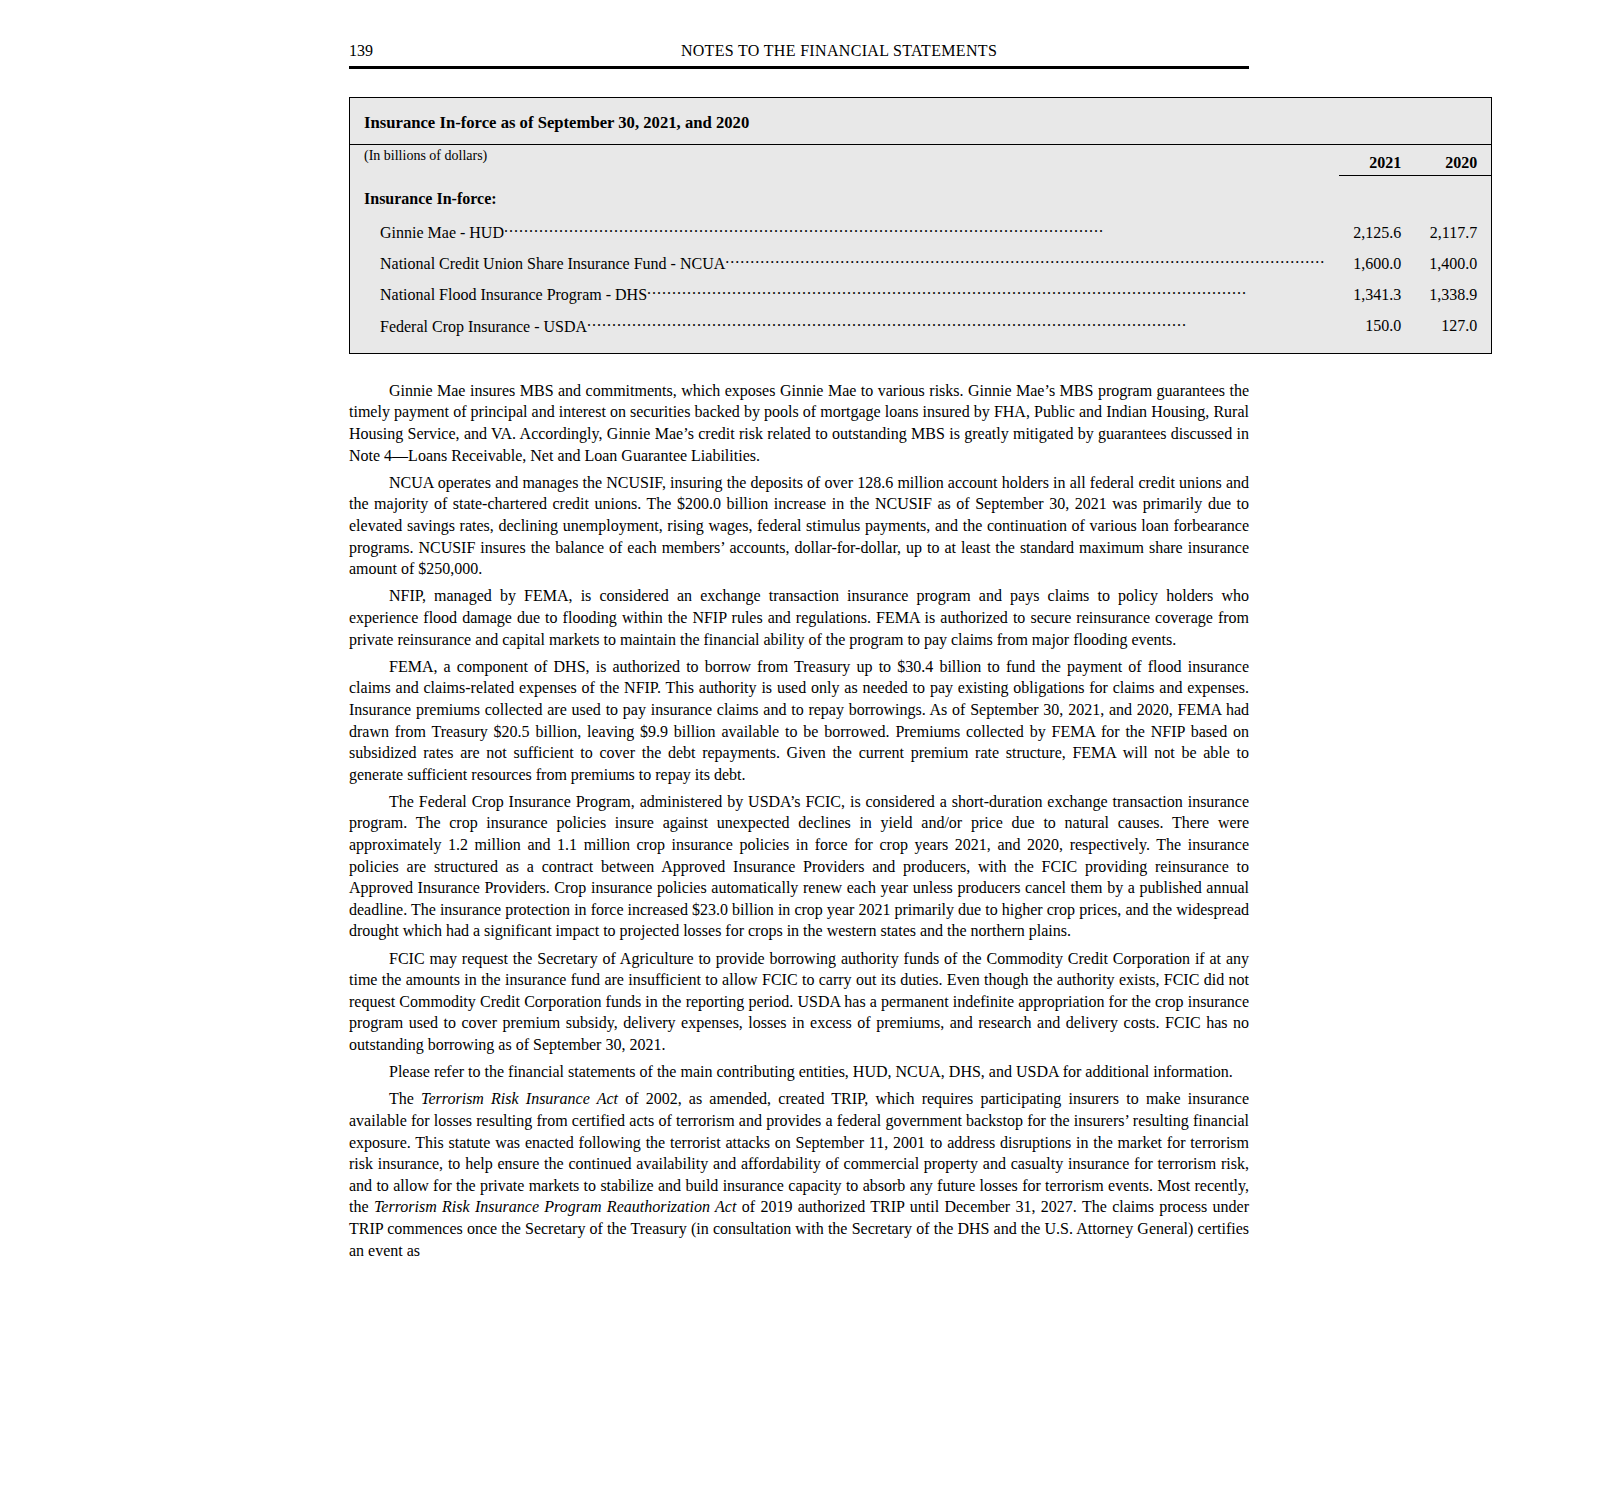139
NOTES TO THE FINANCIAL STATEMENTS
Insurance In-force as of September 30, 2021, and 2020
| (In billions of dollars) | 2021 | 2020 |
| --- | --- | --- |
| Insurance In-force: |
| Ginnie Mae - HUD | 2,125.6 | 2,117.7 |
| National Credit Union Share Insurance Fund - NCUA | 1,600.0 | 1,400.0 |
| National Flood Insurance Program - DHS | 1,341.3 | 1,338.9 |
| Federal Crop Insurance - USDA | 150.0 | 127.0 |
Ginnie Mae insures MBS and commitments, which exposes Ginnie Mae to various risks. Ginnie Mae’s MBS program guarantees the timely payment of principal and interest on securities backed by pools of mortgage loans insured by FHA, Public and Indian Housing, Rural Housing Service, and VA. Accordingly, Ginnie Mae’s credit risk related to outstanding MBS is greatly mitigated by guarantees discussed in Note 4—Loans Receivable, Net and Loan Guarantee Liabilities.
NCUA operates and manages the NCUSIF, insuring the deposits of over 128.6 million account holders in all federal credit unions and the majority of state-chartered credit unions. The $200.0 billion increase in the NCUSIF as of September 30, 2021 was primarily due to elevated savings rates, declining unemployment, rising wages, federal stimulus payments, and the continuation of various loan forbearance programs. NCUSIF insures the balance of each members’ accounts, dollar-for-dollar, up to at least the standard maximum share insurance amount of $250,000.
NFIP, managed by FEMA, is considered an exchange transaction insurance program and pays claims to policy holders who experience flood damage due to flooding within the NFIP rules and regulations. FEMA is authorized to secure reinsurance coverage from private reinsurance and capital markets to maintain the financial ability of the program to pay claims from major flooding events.
FEMA, a component of DHS, is authorized to borrow from Treasury up to $30.4 billion to fund the payment of flood insurance claims and claims-related expenses of the NFIP. This authority is used only as needed to pay existing obligations for claims and expenses. Insurance premiums collected are used to pay insurance claims and to repay borrowings. As of September 30, 2021, and 2020, FEMA had drawn from Treasury $20.5 billion, leaving $9.9 billion available to be borrowed. Premiums collected by FEMA for the NFIP based on subsidized rates are not sufficient to cover the debt repayments. Given the current premium rate structure, FEMA will not be able to generate sufficient resources from premiums to repay its debt.
The Federal Crop Insurance Program, administered by USDA’s FCIC, is considered a short-duration exchange transaction insurance program. The crop insurance policies insure against unexpected declines in yield and/or price due to natural causes. There were approximately 1.2 million and 1.1 million crop insurance policies in force for crop years 2021, and 2020, respectively. The insurance policies are structured as a contract between Approved Insurance Providers and producers, with the FCIC providing reinsurance to Approved Insurance Providers. Crop insurance policies automatically renew each year unless producers cancel them by a published annual deadline. The insurance protection in force increased $23.0 billion in crop year 2021 primarily due to higher crop prices, and the widespread drought which had a significant impact to projected losses for crops in the western states and the northern plains.
FCIC may request the Secretary of Agriculture to provide borrowing authority funds of the Commodity Credit Corporation if at any time the amounts in the insurance fund are insufficient to allow FCIC to carry out its duties. Even though the authority exists, FCIC did not request Commodity Credit Corporation funds in the reporting period. USDA has a permanent indefinite appropriation for the crop insurance program used to cover premium subsidy, delivery expenses, losses in excess of premiums, and research and delivery costs. FCIC has no outstanding borrowing as of September 30, 2021.
Please refer to the financial statements of the main contributing entities, HUD, NCUA, DHS, and USDA for additional information.
The Terrorism Risk Insurance Act of 2002, as amended, created TRIP, which requires participating insurers to make insurance available for losses resulting from certified acts of terrorism and provides a federal government backstop for the insurers’ resulting financial exposure. This statute was enacted following the terrorist attacks on September 11, 2001 to address disruptions in the market for terrorism risk insurance, to help ensure the continued availability and affordability of commercial property and casualty insurance for terrorism risk, and to allow for the private markets to stabilize and build insurance capacity to absorb any future losses for terrorism events. Most recently, the Terrorism Risk Insurance Program Reauthorization Act of 2019 authorized TRIP until December 31, 2027. The claims process under TRIP commences once the Secretary of the Treasury (in consultation with the Secretary of the DHS and the U.S. Attorney General) certifies an event as